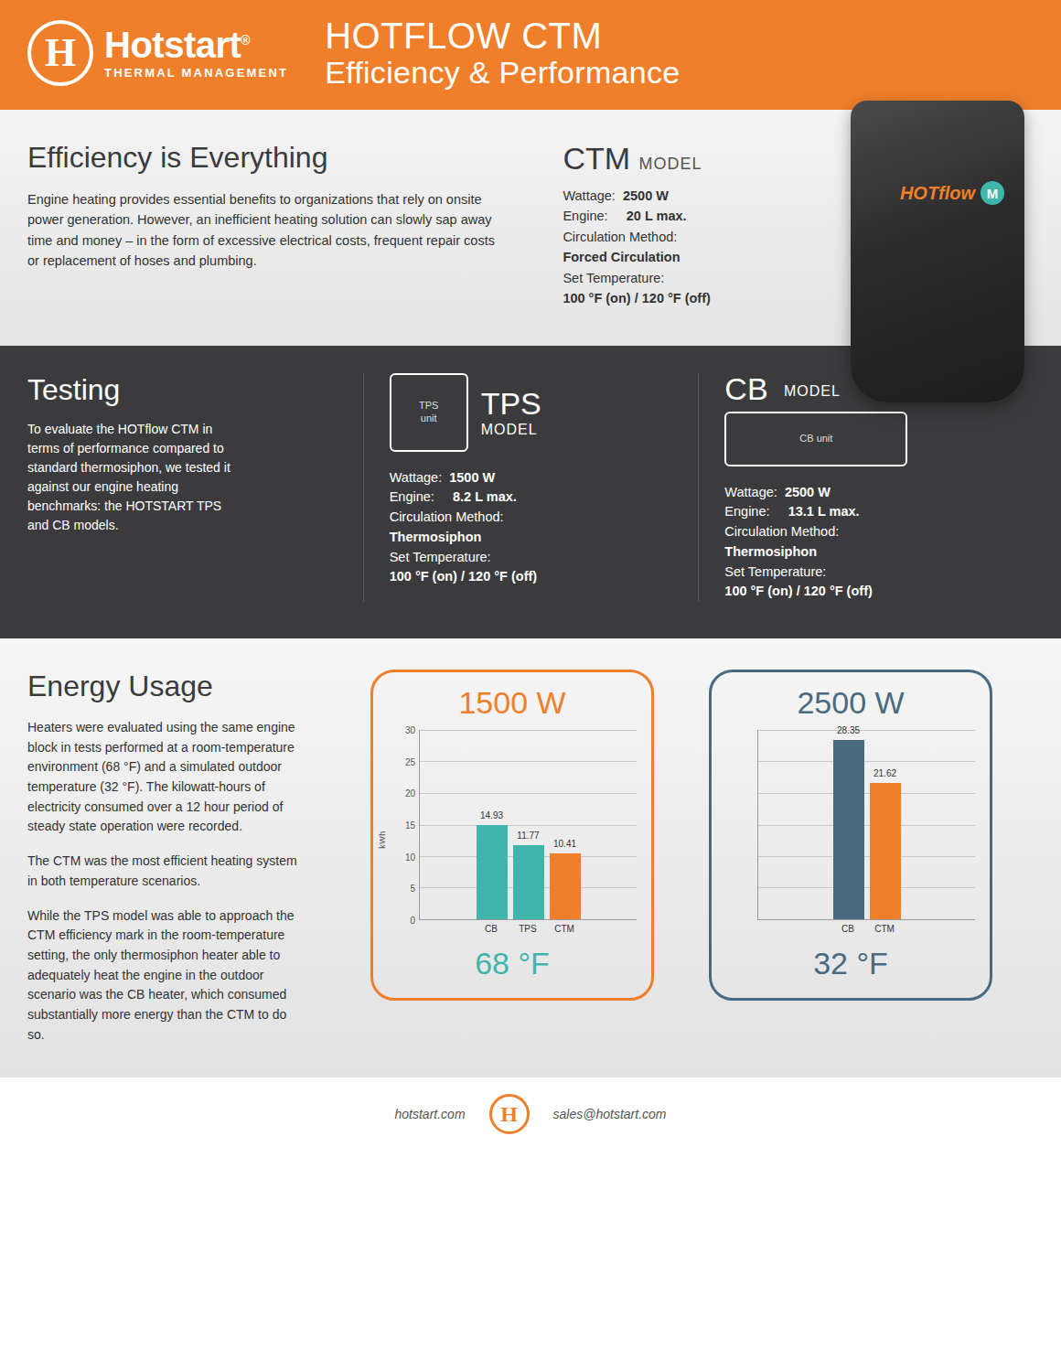H
Hotstart®
THERMAL MANAGEMENT
HOTFLOW CTM
Efficiency & Performance
Efficiency is Everything
Engine heating provides essential benefits to organizations that rely on onsite power generation. However, an inefficient heating solution can slowly sap away time and money – in the form of excessive electrical costs, frequent repair costs or replacement of hoses and plumbing.
CTM MODEL
Wattage: 2500 W
Engine: 20 L max.
Circulation Method:
Forced Circulation
Set Temperature:
100 °F (on) / 120 °F (off)
Testing
To evaluate the HOTflow CTM in terms of performance compared to standard thermosiphon, we tested it against our engine heating benchmarks: the HOTSTART TPS and CB models.
TPS
unit
TPSMODEL
Wattage: 1500 W
Engine: 8.2 L max.
Circulation Method:
Thermosiphon
Set Temperature:
100 °F (on) / 120 °F (off)
CB MODEL
CB unit
Wattage: 2500 W
Engine: 13.1 L max.
Circulation Method:
Thermosiphon
Set Temperature:
100 °F (on) / 120 °F (off)
Energy Usage
Heaters were evaluated using the same engine block in tests performed at a room-temperature environment (68 °F) and a simulated outdoor temperature (32 °F). The kilowatt-hours of electricity consumed over a 12 hour period of steady state operation were recorded.
The CTM was the most efficient heating system in both temperature scenarios.
While the TPS model was able to approach the CTM efficiency mark in the room-temperature setting, the only thermosiphon heater able to adequately heat the engine in the outdoor scenario was the CB heater, which consumed substantially more energy than the CTM to do so.
1500 W
kWh
30 25 20 15 10 5 0
14.93
11.77
10.41
CB TPS CTM
68 °F
2500 W
28.35
21.62
CB CTM
32 °F
hotstart.com H sales@hotstart.com